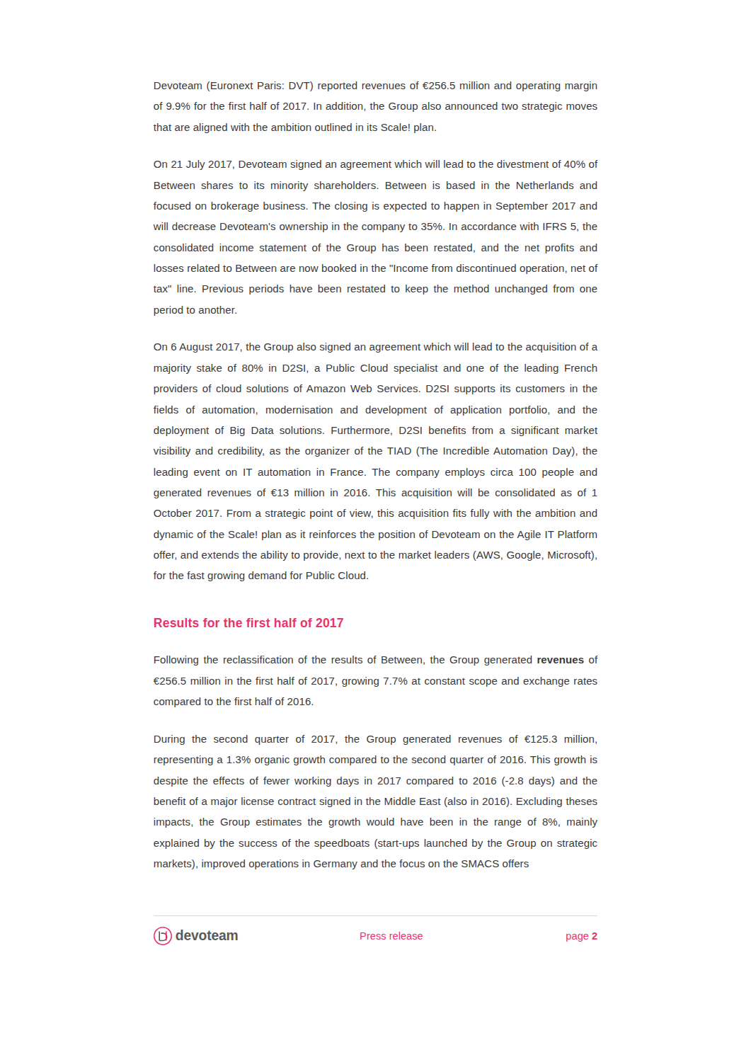Devoteam (Euronext Paris: DVT) reported revenues of €256.5 million and operating margin of 9.9% for the first half of 2017. In addition, the Group also announced two strategic moves that are aligned with the ambition outlined in its Scale! plan.
On 21 July 2017, Devoteam signed an agreement which will lead to the divestment of 40% of Between shares to its minority shareholders. Between is based in the Netherlands and focused on brokerage business. The closing is expected to happen in September 2017 and will decrease Devoteam's ownership in the company to 35%. In accordance with IFRS 5, the consolidated income statement of the Group has been restated, and the net profits and losses related to Between are now booked in the "Income from discontinued operation, net of tax" line. Previous periods have been restated to keep the method unchanged from one period to another.
On 6 August 2017, the Group also signed an agreement which will lead to the acquisition of a majority stake of 80% in D2SI, a Public Cloud specialist and one of the leading French providers of cloud solutions of Amazon Web Services. D2SI supports its customers in the fields of automation, modernisation and development of application portfolio, and the deployment of Big Data solutions. Furthermore, D2SI benefits from a significant market visibility and credibility, as the organizer of the TIAD (The Incredible Automation Day), the leading event on IT automation in France. The company employs circa 100 people and generated revenues of €13 million in 2016. This acquisition will be consolidated as of 1 October 2017. From a strategic point of view, this acquisition fits fully with the ambition and dynamic of the Scale! plan as it reinforces the position of Devoteam on the Agile IT Platform offer, and extends the ability to provide, next to the market leaders (AWS, Google, Microsoft), for the fast growing demand for Public Cloud.
Results for the first half of 2017
Following the reclassification of the results of Between, the Group generated revenues of €256.5 million in the first half of 2017, growing 7.7% at constant scope and exchange rates compared to the first half of 2016.
During the second quarter of 2017, the Group generated revenues of €125.3 million, representing a 1.3% organic growth compared to the second quarter of 2016. This growth is despite the effects of fewer working days in 2017 compared to 2016 (-2.8 days) and the benefit of a major license contract signed in the Middle East (also in 2016). Excluding theses impacts, the Group estimates the growth would have been in the range of 8%, mainly explained by the success of the speedboats (start-ups launched by the Group on strategic markets), improved operations in Germany and the focus on the SMACS offers
devoteam
Press release
page 2